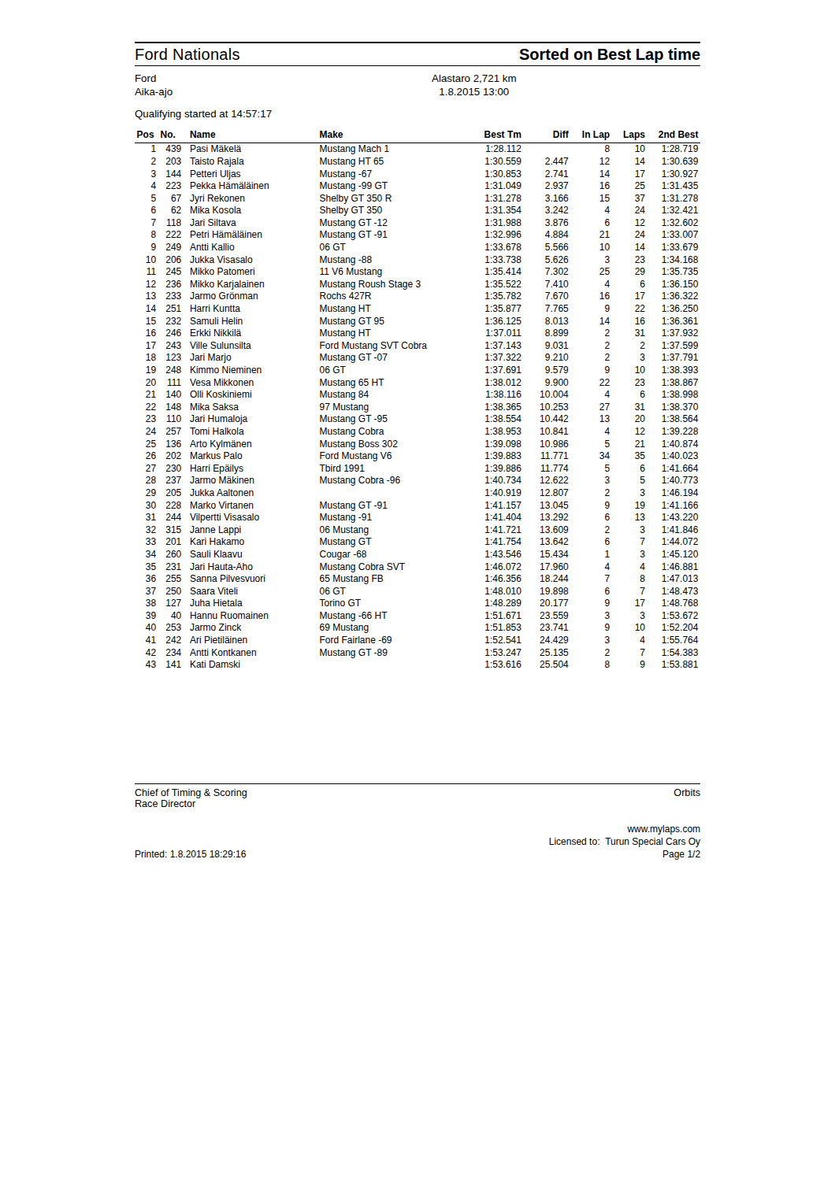Ford Nationals
Sorted on Best Lap time
Ford
Alastaro 2,721 km
Aika-ajo
1.8.2015 13:00
Qualifying started at 14:57:17
| Pos | No. | Name | Make | Best Tm | Diff | In Lap | Laps | 2nd Best |
| --- | --- | --- | --- | --- | --- | --- | --- | --- |
| 1 | 439 | Pasi Mäkelä | Mustang Mach 1 | 1:28.112 | | 8 | 10 | 1:28.719 |
| 2 | 203 | Taisto Rajala | Mustang HT 65 | 1:30.559 | 2.447 | 12 | 14 | 1:30.639 |
| 3 | 144 | Petteri Uljas | Mustang -67 | 1:30.853 | 2.741 | 14 | 17 | 1:30.927 |
| 4 | 223 | Pekka Hämäläinen | Mustang -99 GT | 1:31.049 | 2.937 | 16 | 25 | 1:31.435 |
| 5 | 67 | Jyri Rekonen | Shelby GT 350 R | 1:31.278 | 3.166 | 15 | 37 | 1:31.278 |
| 6 | 62 | Mika Kosola | Shelby GT 350 | 1:31.354 | 3.242 | 4 | 24 | 1:32.421 |
| 7 | 118 | Jari Siltava | Mustang GT -12 | 1:31.988 | 3.876 | 6 | 12 | 1:32.602 |
| 8 | 222 | Petri Hämäläinen | Mustang GT -91 | 1:32.996 | 4.884 | 21 | 24 | 1:33.007 |
| 9 | 249 | Antti Kallio | 06 GT | 1:33.678 | 5.566 | 10 | 14 | 1:33.679 |
| 10 | 206 | Jukka Visasalo | Mustang -88 | 1:33.738 | 5.626 | 3 | 23 | 1:34.168 |
| 11 | 245 | Mikko Patomeri | 11 V6 Mustang | 1:35.414 | 7.302 | 25 | 29 | 1:35.735 |
| 12 | 236 | Mikko Karjalainen | Mustang Roush Stage 3 | 1:35.522 | 7.410 | 4 | 6 | 1:36.150 |
| 13 | 233 | Jarmo Grönman | Rochs 427R | 1:35.782 | 7.670 | 16 | 17 | 1:36.322 |
| 14 | 251 | Harri Kuntta | Mustang HT | 1:35.877 | 7.765 | 9 | 22 | 1:36.250 |
| 15 | 232 | Samuli Helin | Mustang GT 95 | 1:36.125 | 8.013 | 14 | 16 | 1:36.361 |
| 16 | 246 | Erkki Nikkilä | Mustang HT | 1:37.011 | 8.899 | 2 | 31 | 1:37.932 |
| 17 | 243 | Ville Sulunsilta | Ford Mustang SVT Cobra | 1:37.143 | 9.031 | 2 | 2 | 1:37.599 |
| 18 | 123 | Jari Marjo | Mustang GT -07 | 1:37.322 | 9.210 | 2 | 3 | 1:37.791 |
| 19 | 248 | Kimmo Nieminen | 06 GT | 1:37.691 | 9.579 | 9 | 10 | 1:38.393 |
| 20 | 111 | Vesa Mikkonen | Mustang 65 HT | 1:38.012 | 9.900 | 22 | 23 | 1:38.867 |
| 21 | 140 | Olli Koskiniemi | Mustang 84 | 1:38.116 | 10.004 | 4 | 6 | 1:38.998 |
| 22 | 148 | Mika Saksa | 97 Mustang | 1:38.365 | 10.253 | 27 | 31 | 1:38.370 |
| 23 | 110 | Jari Humaloja | Mustang GT -95 | 1:38.554 | 10.442 | 13 | 20 | 1:38.564 |
| 24 | 257 | Tomi Halkola | Mustang Cobra | 1:38.953 | 10.841 | 4 | 12 | 1:39.228 |
| 25 | 136 | Arto Kylmänen | Mustang Boss 302 | 1:39.098 | 10.986 | 5 | 21 | 1:40.874 |
| 26 | 202 | Markus Palo | Ford Mustang V6 | 1:39.883 | 11.771 | 34 | 35 | 1:40.023 |
| 27 | 230 | Harri Epäilys | Tbird 1991 | 1:39.886 | 11.774 | 5 | 6 | 1:41.664 |
| 28 | 237 | Jarmo Mäkinen | Mustang Cobra -96 | 1:40.734 | 12.622 | 3 | 5 | 1:40.773 |
| 29 | 205 | Jukka Aaltonen | | 1:40.919 | 12.807 | 2 | 3 | 1:46.194 |
| 30 | 228 | Marko Virtanen | Mustang GT -91 | 1:41.157 | 13.045 | 9 | 19 | 1:41.166 |
| 31 | 244 | Vilpertti Visasalo | Mustang -91 | 1:41.404 | 13.292 | 6 | 13 | 1:43.220 |
| 32 | 315 | Janne Lappi | 06 Mustang | 1:41.721 | 13.609 | 2 | 3 | 1:41.846 |
| 33 | 201 | Kari Hakamo | Mustang GT | 1:41.754 | 13.642 | 6 | 7 | 1:44.072 |
| 34 | 260 | Sauli Klaavu | Cougar -68 | 1:43.546 | 15.434 | 1 | 3 | 1:45.120 |
| 35 | 231 | Jari Hauta-Aho | Mustang Cobra SVT | 1:46.072 | 17.960 | 4 | 4 | 1:46.881 |
| 36 | 255 | Sanna Pilvesvuori | 65 Mustang FB | 1:46.356 | 18.244 | 7 | 8 | 1:47.013 |
| 37 | 250 | Saara Viteli | 06 GT | 1:48.010 | 19.898 | 6 | 7 | 1:48.473 |
| 38 | 127 | Juha Hietala | Torino GT | 1:48.289 | 20.177 | 9 | 17 | 1:48.768 |
| 39 | 40 | Hannu Ruomainen | Mustang -66 HT | 1:51.671 | 23.559 | 3 | 3 | 1:53.672 |
| 40 | 253 | Jarmo Zinck | 69 Mustang | 1:51.853 | 23.741 | 9 | 10 | 1:52.204 |
| 41 | 242 | Ari Pietiläinen | Ford Fairlane -69 | 1:52.541 | 24.429 | 3 | 4 | 1:55.764 |
| 42 | 234 | Antti Kontkanen | Mustang GT -89 | 1:53.247 | 25.135 | 2 | 7 | 1:54.383 |
| 43 | 141 | Kati Damski | | 1:53.616 | 25.504 | 8 | 9 | 1:53.881 |
Chief of Timing & Scoring
Orbits
Race Director
www.mylaps.com
Licensed to: Turun Special Cars Oy
Printed: 1.8.2015 18:29:16
Page 1/2